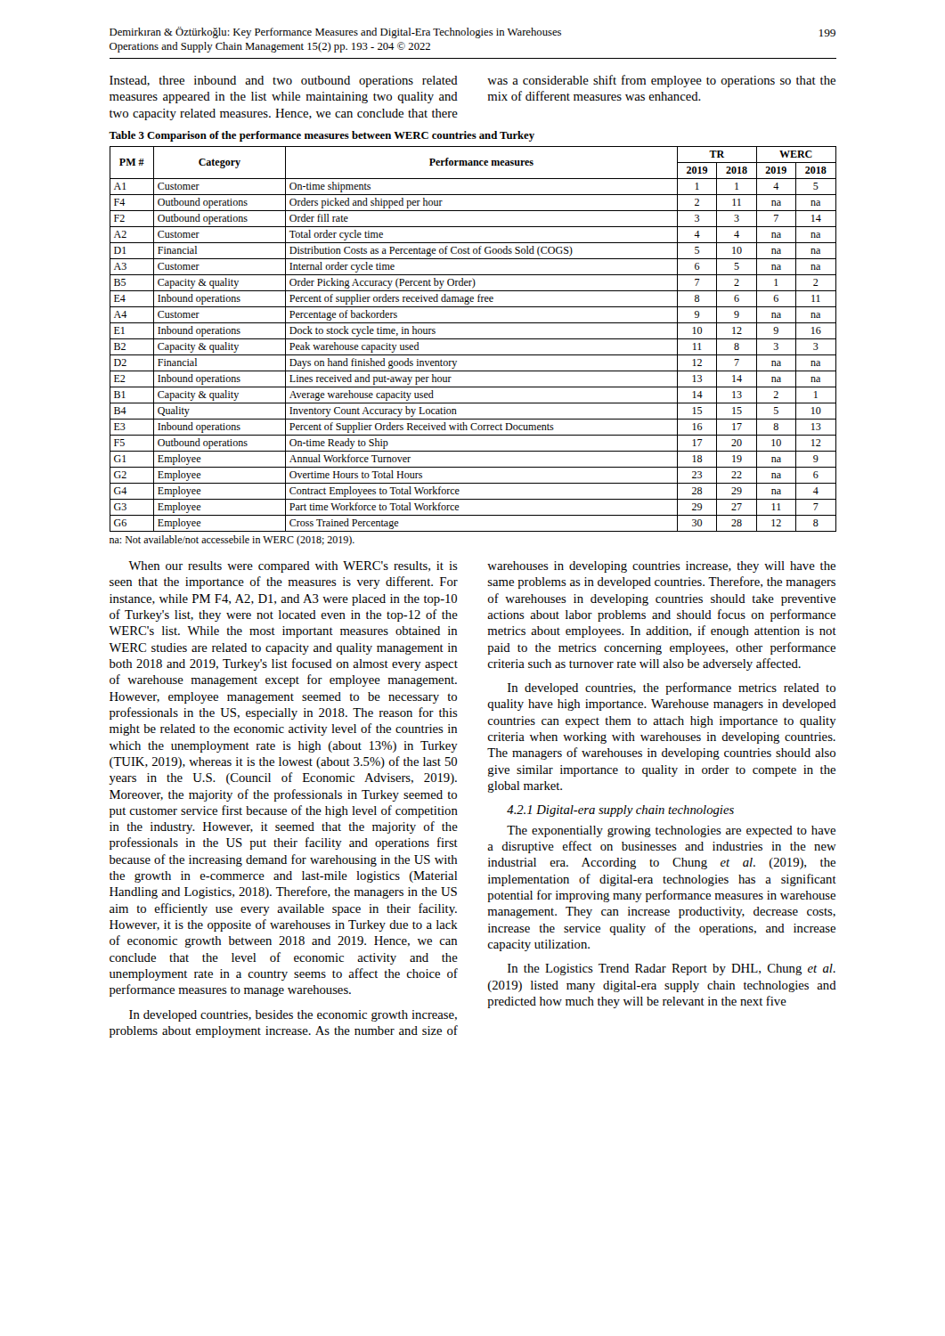199 Demirkıran & Öztürkoğlu: Key Performance Measures and Digital-Era Technologies in Warehouses Operations and Supply Chain Management 15(2) pp. 193 - 204 © 2022
Instead, three inbound and two outbound operations related measures appeared in the list while maintaining two quality and two capacity related measures. Hence, we can conclude that there was a considerable shift from employee to operations so that the mix of different measures was enhanced.
Table 3 Comparison of the performance measures between WERC countries and Turkey
| PM # | Category | Performance measures | TR | WERC |
| --- | --- | --- | --- | --- |
| 2019 | 2018 | 2019 | 2018 |
| A1 | Customer | On-time shipments | 1 | 1 | 4 | 5 |
| F4 | Outbound operations | Orders picked and shipped per hour | 2 | 11 | na | na |
| F2 | Outbound operations | Order fill rate | 3 | 3 | 7 | 14 |
| A2 | Customer | Total order cycle time | 4 | 4 | na | na |
| D1 | Financial | Distribution Costs as a Percentage of Cost of Goods Sold (COGS) | 5 | 10 | na | na |
| A3 | Customer | Internal order cycle time | 6 | 5 | na | na |
| B5 | Capacity & quality | Order Picking Accuracy (Percent by Order) | 7 | 2 | 1 | 2 |
| E4 | Inbound operations | Percent of supplier orders received damage free | 8 | 6 | 6 | 11 |
| A4 | Customer | Percentage of backorders | 9 | 9 | na | na |
| E1 | Inbound operations | Dock to stock cycle time, in hours | 10 | 12 | 9 | 16 |
| B2 | Capacity & quality | Peak warehouse capacity used | 11 | 8 | 3 | 3 |
| D2 | Financial | Days on hand finished goods inventory | 12 | 7 | na | na |
| E2 | Inbound operations | Lines received and put-away per hour | 13 | 14 | na | na |
| B1 | Capacity & quality | Average warehouse capacity used | 14 | 13 | 2 | 1 |
| B4 | Quality | Inventory Count Accuracy by Location | 15 | 15 | 5 | 10 |
| E3 | Inbound operations | Percent of Supplier Orders Received with Correct Documents | 16 | 17 | 8 | 13 |
| F5 | Outbound operations | On-time Ready to Ship | 17 | 20 | 10 | 12 |
| G1 | Employee | Annual Workforce Turnover | 18 | 19 | na | 9 |
| G2 | Employee | Overtime Hours to Total Hours | 23 | 22 | na | 6 |
| G4 | Employee | Contract Employees to Total Workforce | 28 | 29 | na | 4 |
| G3 | Employee | Part time Workforce to Total Workforce | 29 | 27 | 11 | 7 |
| G6 | Employee | Cross Trained Percentage | 30 | 28 | 12 | 8 |
na: Not available/not accessebile in WERC (2018; 2019).
When our results were compared with WERC's results, it is seen that the importance of the measures is very different. For instance, while PM F4, A2, D1, and A3 were placed in the top-10 of Turkey's list, they were not located even in the top-12 of the WERC's list. While the most important measures obtained in WERC studies are related to capacity and quality management in both 2018 and 2019, Turkey's list focused on almost every aspect of warehouse management except for employee management. However, employee management seemed to be necessary to professionals in the US, especially in 2018. The reason for this might be related to the economic activity level of the countries in which the unemployment rate is high (about 13%) in Turkey (TUIK, 2019), whereas it is the lowest (about 3.5%) of the last 50 years in the U.S. (Council of Economic Advisers, 2019). Moreover, the majority of the professionals in Turkey seemed to put customer service first because of the high level of competition in the industry. However, it seemed that the majority of the professionals in the US put their facility and operations first because of the increasing demand for warehousing in the US with the growth in e-commerce and last-mile logistics (Material Handling and Logistics, 2018). Therefore, the managers in the US aim to efficiently use every available space in their facility. However, it is the opposite of warehouses in Turkey due to a lack of economic growth between 2018 and 2019. Hence, we can conclude that the level of economic activity and the unemployment rate in a country seems to affect the choice of performance measures to manage warehouses.
In developed countries, besides the economic growth increase, problems about employment increase. As the number and size of warehouses in developing countries increase, they will have the same problems as in developed countries. Therefore, the managers of warehouses in developing countries should take preventive actions about labor problems and should focus on performance metrics about employees. In addition, if enough attention is not paid to the metrics concerning employees, other performance criteria such as turnover rate will also be adversely affected.
In developed countries, the performance metrics related to quality have high importance. Warehouse managers in developed countries can expect them to attach high importance to quality criteria when working with warehouses in developing countries. The managers of warehouses in developing countries should also give similar importance to quality in order to compete in the global market.
4.2.1 Digital-era supply chain technologies
The exponentially growing technologies are expected to have a disruptive effect on businesses and industries in the new industrial era. According to Chung et al. (2019), the implementation of digital-era technologies has a significant potential for improving many performance measures in warehouse management. They can increase productivity, decrease costs, increase the service quality of the operations, and increase capacity utilization.
In the Logistics Trend Radar Report by DHL, Chung et al. (2019) listed many digital-era supply chain technologies and predicted how much they will be relevant in the next five